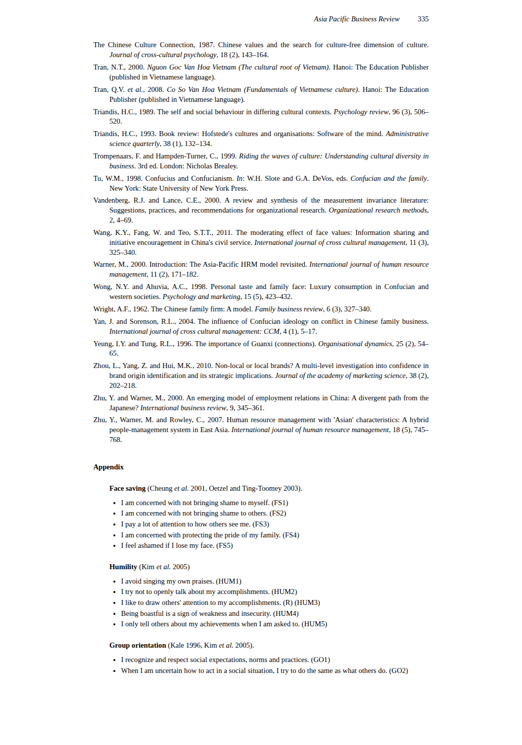Asia Pacific Business Review 335
The Chinese Culture Connection, 1987. Chinese values and the search for culture-free dimension of culture. Journal of cross-cultural psychology, 18 (2), 143–164.
Tran, N.T., 2000. Nguon Goc Van Hoa Vietnam (The cultural root of Vietnam). Hanoi: The Education Publisher (published in Vietnamese language).
Tran, Q.V. et al., 2008. Co So Van Hoa Vietnam (Fundamentals of Vietnamese culture). Hanoi: The Education Publisher (published in Vietnamese language).
Triandis, H.C., 1989. The self and social behaviour in differing cultural contexts. Psychology review, 96 (3), 506–520.
Triandis, H.C., 1993. Book review: Hofstede's cultures and organisations: Software of the mind. Administrative science quarterly, 38 (1), 132–134.
Trompenaars, F. and Hampden-Turner, C., 1999. Riding the waves of culture: Understanding cultural diversity in business. 3rd ed. London: Nicholas Brealey.
Tu, W.M., 1998. Confucius and Confucianism. In: W.H. Slote and G.A. DeVos, eds. Confucian and the family. New York: State University of New York Press.
Vandenberg, R.J. and Lance, C.E., 2000. A review and synthesis of the measurement invariance literature: Suggestions, practices, and recommendations for organizational research. Organizational research methods, 2, 4–69.
Wang, K.Y., Fang, W. and Teo, S.T.T., 2011. The moderating effect of face values: Information sharing and initiative encouragement in China's civil service. International journal of cross cultural management, 11 (3), 325–340.
Warner, M., 2000. Introduction: The Asia-Pacific HRM model revisited. International journal of human resource management, 11 (2), 171–182.
Wong, N.Y. and Ahuvia, A.C., 1998. Personal taste and family face: Luxury consumption in Confucian and western societies. Psychology and marketing, 15 (5), 423–432.
Wright, A.F., 1962. The Chinese family firm: A model. Family business review, 6 (3), 327–340.
Yan, J. and Sorenson, R.L., 2004. The influence of Confucian ideology on conflict in Chinese family business. International journal of cross cultural management: CCM, 4 (1), 5–17.
Yeung, I.Y. and Tung, R.L., 1996. The importance of Guanxi (connections). Organisational dynamics, 25 (2), 54–65.
Zhou, L., Yang, Z. and Hui, M.K., 2010. Non-local or local brands? A multi-level investigation into confidence in brand origin identification and its strategic implications. Journal of the academy of marketing science, 38 (2), 202–218.
Zhu, Y. and Warner, M., 2000. An emerging model of employment relations in China: A divergent path from the Japanese? International business review, 9, 345–361.
Zhu, Y., Warner, M. and Rowley, C., 2007. Human resource management with 'Asian' characteristics: A hybrid people-management system in East Asia. International journal of human resource management, 18 (5), 745–768.
Appendix
Face saving (Cheung et al. 2001, Oetzel and Ting-Toomey 2003).
I am concerned with not bringing shame to myself. (FS1)
I am concerned with not bringing shame to others. (FS2)
I pay a lot of attention to how others see me. (FS3)
I am concerned with protecting the pride of my family. (FS4)
I feel ashamed if I lose my face. (FS5)
Humility (Kim et al. 2005)
I avoid singing my own praises. (HUM1)
I try not to openly talk about my accomplishments. (HUM2)
I like to draw others' attention to my accomplishments. (R) (HUM3)
Being boastful is a sign of weakness and insecurity. (HUM4)
I only tell others about my achievements when I am asked to. (HUM5)
Group orientation (Kale 1996, Kim et al. 2005).
I recognize and respect social expectations, norms and practices. (GO1)
When I am uncertain how to act in a social situation, I try to do the same as what others do. (GO2)